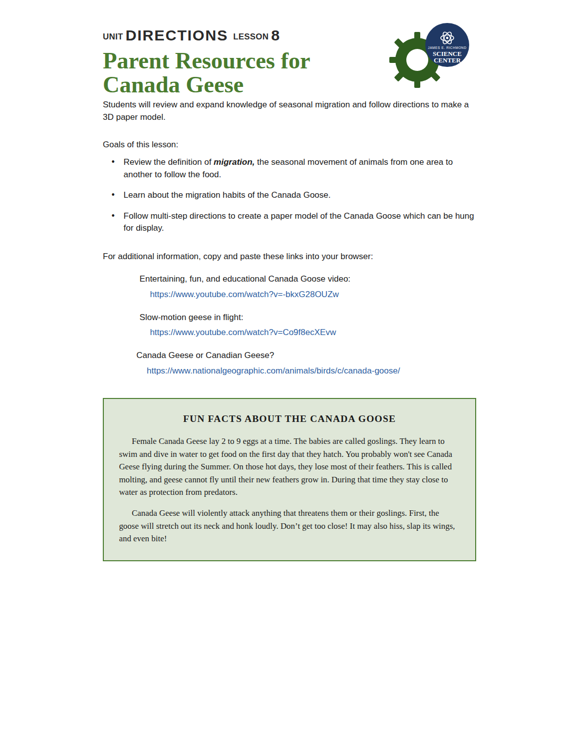JAMES E. RICHMOND SCIENCE CENTER
Unit Directions Lesson 8
Parent Resources for
Canada Geese
Students will review and expand knowledge of seasonal migration and follow directions to make a 3D paper model.
Goals of this lesson:
Review the definition of migration, the seasonal movement of animals from one area to another to follow the food.
Learn about the migration habits of the Canada Goose.
Follow multi-step directions to create a paper model of the Canada Goose which can be hung for display.
For additional information, copy and paste these links into your browser:
Entertaining, fun, and educational Canada Goose video:
https://www.youtube.com/watch?v=-bkxG28OUZw
Slow-motion geese in flight:
https://www.youtube.com/watch?v=Co9f8ecXEvw
Canada Geese or Canadian Geese?
https://www.nationalgeographic.com/animals/birds/c/canada-goose/
Fun Facts About the Canada Goose
Female Canada Geese lay 2 to 9 eggs at a time. The babies are called goslings. They learn to swim and dive in water to get food on the first day that they hatch. You probably won't see Canada Geese flying during the Summer. On those hot days, they lose most of their feathers. This is called molting, and geese cannot fly until their new feathers grow in. During that time they stay close to water as protection from predators.
Canada Geese will violently attack anything that threatens them or their goslings. First, the goose will stretch out its neck and honk loudly. Don’t get too close! It may also hiss, slap its wings, and even bite!